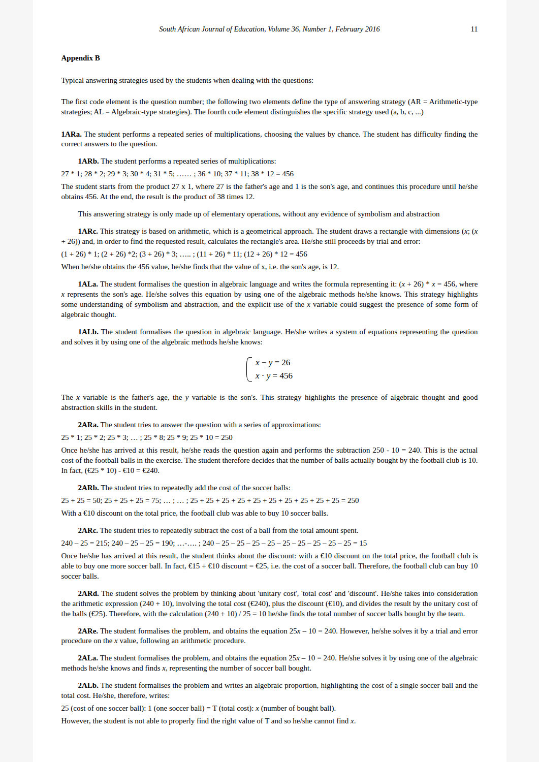South African Journal of Education, Volume 36, Number 1, February 2016 11
Appendix B
Typical answering strategies used by the students when dealing with the questions:
The first code element is the question number; the following two elements define the type of answering strategy (AR = Arithmetic-type strategies; AL = Algebraic-type strategies). The fourth code element distinguishes the specific strategy used (a, b, c, ...)
1ARa. The student performs a repeated series of multiplications, choosing the values by chance. The student has difficulty finding the correct answers to the question.
1ARb. The student performs a repeated series of multiplications:
27 * 1; 28 * 2; 29 * 3; 30 * 4; 31 * 5; …… ; 36 * 10; 37 * 11; 38 * 12 = 456
The student starts from the product 27 x 1, where 27 is the father's age and 1 is the son's age, and continues this procedure until he/she obtains 456. At the end, the result is the product of 38 times 12.
This answering strategy is only made up of elementary operations, without any evidence of symbolism and abstraction
1ARc. This strategy is based on arithmetic, which is a geometrical approach. The student draws a rectangle with dimensions (x; (x + 26)) and, in order to find the requested result, calculates the rectangle's area. He/she still proceeds by trial and error:
(1 + 26) * 1; (2 + 26) *2; (3 + 26) * 3; ….. ; (11 + 26) * 11; (12 + 26) * 12 = 456
When he/she obtains the 456 value, he/she finds that the value of x, i.e. the son's age, is 12.
1ALa. The student formalises the question in algebraic language and writes the formula representing it: (x + 26) * x = 456, where x represents the son's age. He/she solves this equation by using one of the algebraic methods he/she knows. This strategy highlights some understanding of symbolism and abstraction, and the explicit use of the x variable could suggest the presence of some form of algebraic thought.
1ALb. The student formalises the question in algebraic language. He/she writes a system of equations representing the question and solves it by using one of the algebraic methods he/she knows:
x − y = 26
x · y = 456
The x variable is the father's age, the y variable is the son's. This strategy highlights the presence of algebraic thought and good abstraction skills in the student.
2ARa. The student tries to answer the question with a series of approximations:
25 * 1; 25 * 2; 25 * 3; … ; 25 * 8; 25 * 9; 25 * 10 = 250
Once he/she has arrived at this result, he/she reads the question again and performs the subtraction 250 - 10 = 240. This is the actual cost of the football balls in the exercise. The student therefore decides that the number of balls actually bought by the football club is 10. In fact, (€25 * 10) - €10 = €240.
2ARb. The student tries to repeatedly add the cost of the soccer balls:
25 + 25 = 50; 25 + 25 + 25 = 75; … ; … ; 25 + 25 + 25 + 25 + 25 + 25 + 25 + 25 + 25 + 25 = 250
With a €10 discount on the total price, the football club was able to buy 10 soccer balls.
2ARc. The student tries to repeatedly subtract the cost of a ball from the total amount spent.
240 – 25 = 215; 240 – 25 – 25 = 190; …-…. ; 240 – 25 – 25 – 25 – 25 – 25 – 25 – 25 – 25 – 25 = 15
Once he/she has arrived at this result, the student thinks about the discount: with a €10 discount on the total price, the football club is able to buy one more soccer ball. In fact, €15 + €10 discount = €25, i.e. the cost of a soccer ball. Therefore, the football club can buy 10 soccer balls.
2ARd. The student solves the problem by thinking about 'unitary cost', 'total cost' and 'discount'. He/she takes into consideration the arithmetic expression (240 + 10), involving the total cost (€240), plus the discount (€10), and divides the result by the unitary cost of the balls (€25). Therefore, with the calculation (240 + 10) / 25 = 10 he/she finds the total number of soccer balls bought by the team.
2ARe. The student formalises the problem, and obtains the equation 25x – 10 = 240. However, he/she solves it by a trial and error procedure on the x value, following an arithmetic procedure.
2ALa. The student formalises the problem, and obtains the equation 25x – 10 = 240. He/she solves it by using one of the algebraic methods he/she knows and finds x, representing the number of soccer ball bought.
2ALb. The student formalises the problem and writes an algebraic proportion, highlighting the cost of a single soccer ball and the total cost. He/she, therefore, writes:
25 (cost of one soccer ball): 1 (one soccer ball) = T (total cost): x (number of bought ball).
However, the student is not able to properly find the right value of T and so he/she cannot find x.